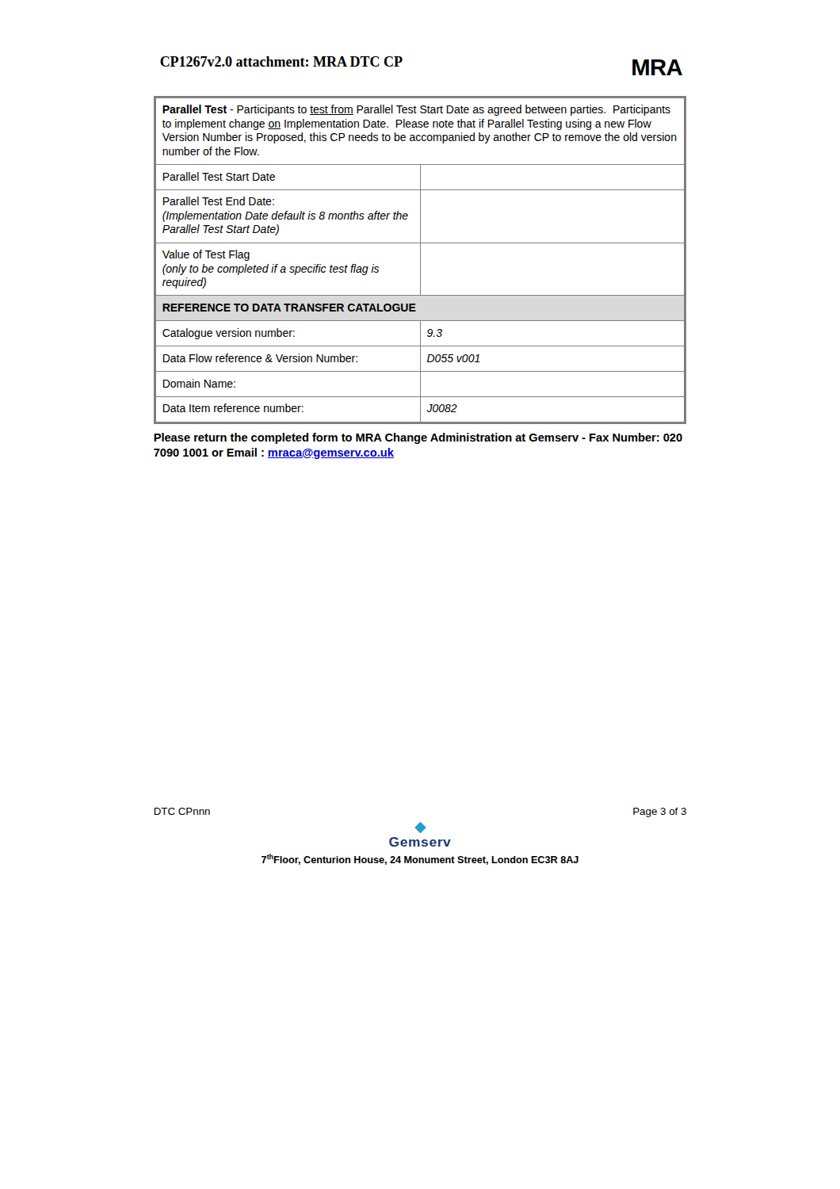CP1267v2.0 attachment: MRA DTC CP
MRA
| Parallel Test - Participants to test from Parallel Test Start Date as agreed between parties. Participants to implement change on Implementation Date. Please note that if Parallel Testing using a new Flow Version Number is Proposed, this CP needs to be accompanied by another CP to remove the old version number of the Flow. |
| Parallel Test Start Date | |
| Parallel Test End Date: (Implementation Date default is 8 months after the Parallel Test Start Date) | |
| Value of Test Flag (only to be completed if a specific test flag is required) | |
| REFERENCE TO DATA TRANSFER CATALOGUE |
| Catalogue version number: | 9.3 |
| Data Flow reference & Version Number: | D055 v001 |
| Domain Name: | |
| Data Item reference number: | J0082 |
Please return the completed form to MRA Change Administration at Gemserv - Fax Number: 020 7090 1001 or Email : mraca@gemserv.co.uk
DTC CPnnn Page 3 of 3
◆
Gemserv
7thFloor, Centurion House, 24 Monument Street, London EC3R 8AJ